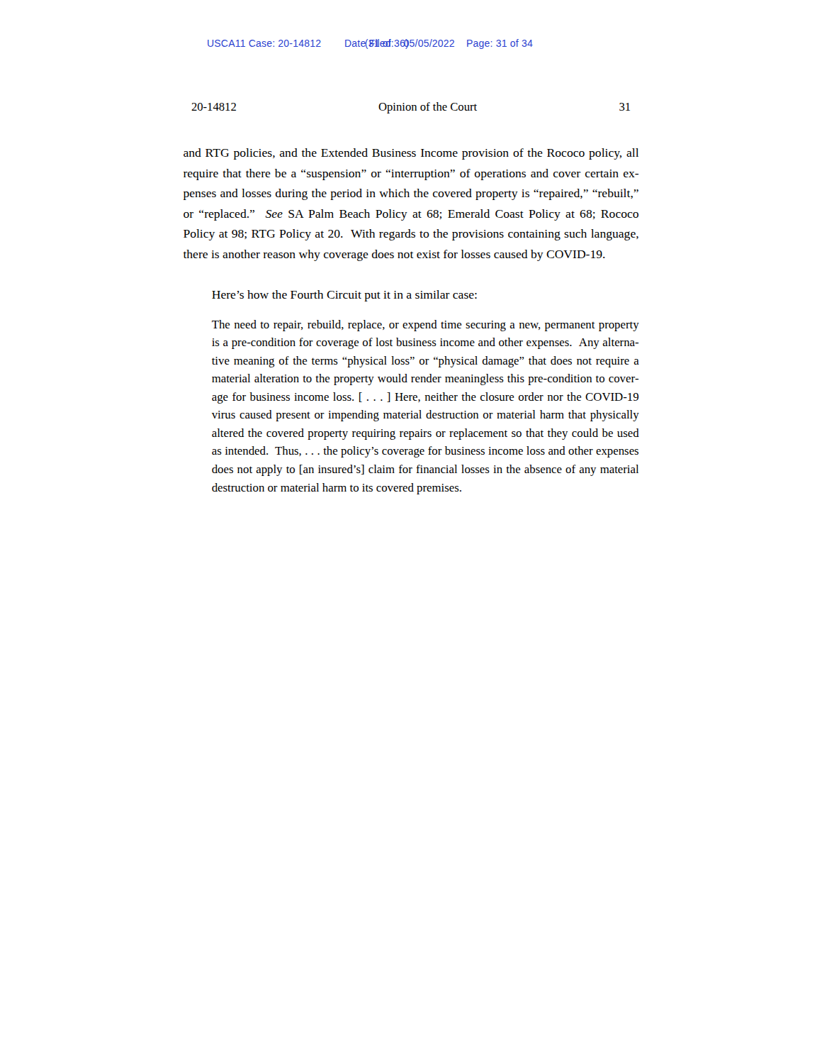USCA11 Case: 20-14812 Date Filed:(31 of 36) 05/05/2022 Page: 31 of 34
20-14812
Opinion of the Court
31
and RTG policies, and the Extended Business Income provision of the Rococo policy, all require that there be a “suspension” or “interruption” of operations and cover certain expenses and losses during the period in which the covered property is “repaired,” “rebuilt,” or “replaced.” See SA Palm Beach Policy at 68; Emerald Coast Policy at 68; Rococo Policy at 98; RTG Policy at 20. With regards to the provisions containing such language, there is another reason why coverage does not exist for losses caused by COVID-19.
Here’s how the Fourth Circuit put it in a similar case:
The need to repair, rebuild, replace, or expend time securing a new, permanent property is a pre-condition for coverage of lost business income and other expenses. Any alternative meaning of the terms “physical loss” or “physical damage” that does not require a material alteration to the property would render meaningless this pre-condition to coverage for business income loss. [ . . . ] Here, neither the closure order nor the COVID-19 virus caused present or impending material destruction or material harm that physically altered the covered property requiring repairs or replacement so that they could be used as intended. Thus, . . . the policy’s coverage for business income loss and other expenses does not apply to [an insured’s] claim for financial losses in the absence of any material destruction or material harm to its covered premises.